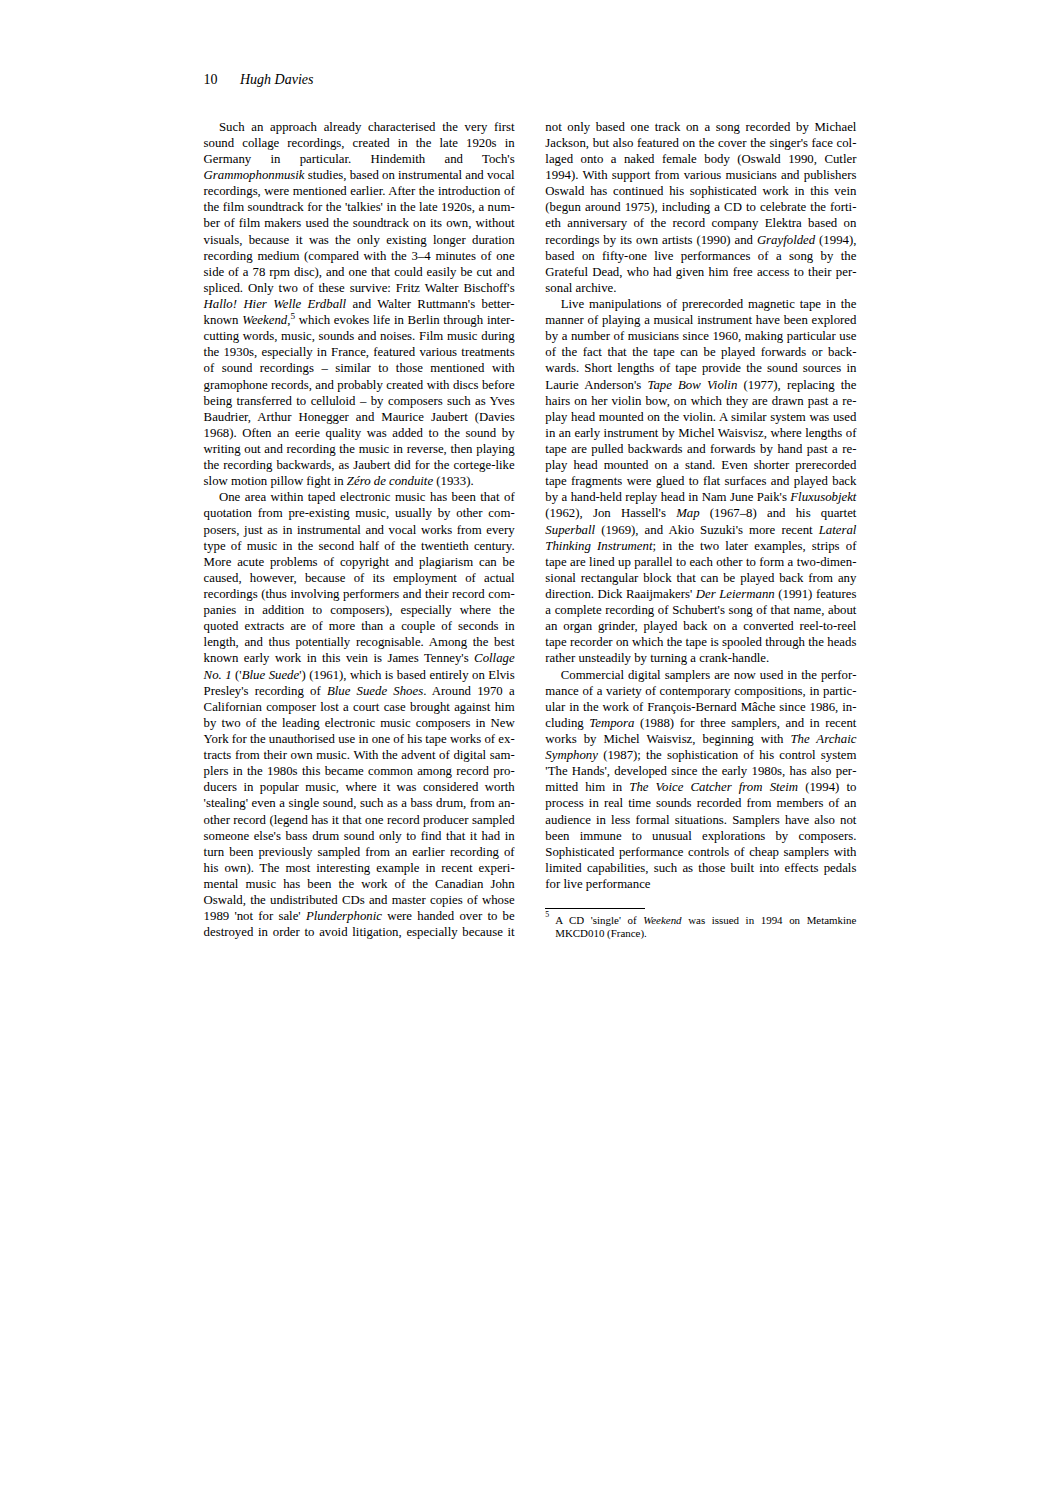10 Hugh Davies
Such an approach already characterised the very first sound collage recordings, created in the late 1920s in Germany in particular. Hindemith and Toch's Grammophonmusik studies, based on instrumental and vocal recordings, were mentioned earlier. After the introduction of the film soundtrack for the 'talkies' in the late 1920s, a number of film makers used the soundtrack on its own, without visuals, because it was the only existing longer duration recording medium (compared with the 3–4 minutes of one side of a 78 rpm disc), and one that could easily be cut and spliced. Only two of these survive: Fritz Walter Bischoff's Hallo! Hier Welle Erdball and Walter Ruttmann's better-known Weekend,5 which evokes life in Berlin through intercutting words, music, sounds and noises. Film music during the 1930s, especially in France, featured various treatments of sound recordings – similar to those mentioned with gramophone records, and probably created with discs before being transferred to celluloid – by composers such as Yves Baudrier, Arthur Honegger and Maurice Jaubert (Davies 1968). Often an eerie quality was added to the sound by writing out and recording the music in reverse, then playing the recording backwards, as Jaubert did for the cortege-like slow motion pillow fight in Zéro de conduite (1933).
One area within taped electronic music has been that of quotation from pre-existing music, usually by other composers, just as in instrumental and vocal works from every type of music in the second half of the twentieth century. More acute problems of copyright and plagiarism can be caused, however, because of its employment of actual recordings (thus involving performers and their record companies in addition to composers), especially where the quoted extracts are of more than a couple of seconds in length, and thus potentially recognisable. Among the best known early work in this vein is James Tenney's Collage No. 1 ('Blue Suede') (1961), which is based entirely on Elvis Presley's recording of Blue Suede Shoes. Around 1970 a Californian composer lost a court case brought against him by two of the leading electronic music composers in New York for the unauthorised use in one of his tape works of extracts from their own music. With the advent of digital samplers in the 1980s this became common among record producers in popular music, where it was considered worth 'stealing' even a single sound, such as a bass drum, from another record (legend has it that one record producer sampled someone else's bass drum sound only to find that it had in turn been previously sampled from an earlier recording of his own). The most interesting example in recent experimental music has been the work of the Canadian John Oswald, the undistributed CDs and master copies of whose 1989 'not for sale' Plunderphonic were handed over to be destroyed in order to avoid litigation, especially because it not only based one track on a song recorded by Michael Jackson, but also featured on the cover the singer's face collaged onto a naked female body (Oswald 1990, Cutler 1994). With support from various musicians and publishers Oswald has continued his sophisticated work in this vein (begun around 1975), including a CD to celebrate the fortieth anniversary of the record company Elektra based on recordings by its own artists (1990) and Grayfolded (1994), based on fifty-one live performances of a song by the Grateful Dead, who had given him free access to their personal archive.
Live manipulations of prerecorded magnetic tape in the manner of playing a musical instrument have been explored by a number of musicians since 1960, making particular use of the fact that the tape can be played forwards or backwards. Short lengths of tape provide the sound sources in Laurie Anderson's Tape Bow Violin (1977), replacing the hairs on her violin bow, on which they are drawn past a replay head mounted on the violin. A similar system was used in an early instrument by Michel Waisvisz, where lengths of tape are pulled backwards and forwards by hand past a replay head mounted on a stand. Even shorter prerecorded tape fragments were glued to flat surfaces and played back by a hand-held replay head in Nam June Paik's Fluxusobjekt (1962), Jon Hassell's Map (1967–8) and his quartet Superball (1969), and Akio Suzuki's more recent Lateral Thinking Instrument; in the two later examples, strips of tape are lined up parallel to each other to form a two-dimensional rectangular block that can be played back from any direction. Dick Raaijmakers' Der Leiermann (1991) features a complete recording of Schubert's song of that name, about an organ grinder, played back on a converted reel-to-reel tape recorder on which the tape is spooled through the heads rather unsteadily by turning a crank-handle.
Commercial digital samplers are now used in the performance of a variety of contemporary compositions, in particular in the work of François-Bernard Mâche since 1986, including Tempora (1988) for three samplers, and in recent works by Michel Waisvisz, beginning with The Archaic Symphony (1987); the sophistication of his control system 'The Hands', developed since the early 1980s, has also permitted him in The Voice Catcher from Steim (1994) to process in real time sounds recorded from members of an audience in less formal situations. Samplers have also not been immune to unusual explorations by composers. Sophisticated performance controls of cheap samplers with limited capabilities, such as those built into effects pedals for live performance
5A CD 'single' of Weekend was issued in 1994 on Metamkine MKCD010 (France).